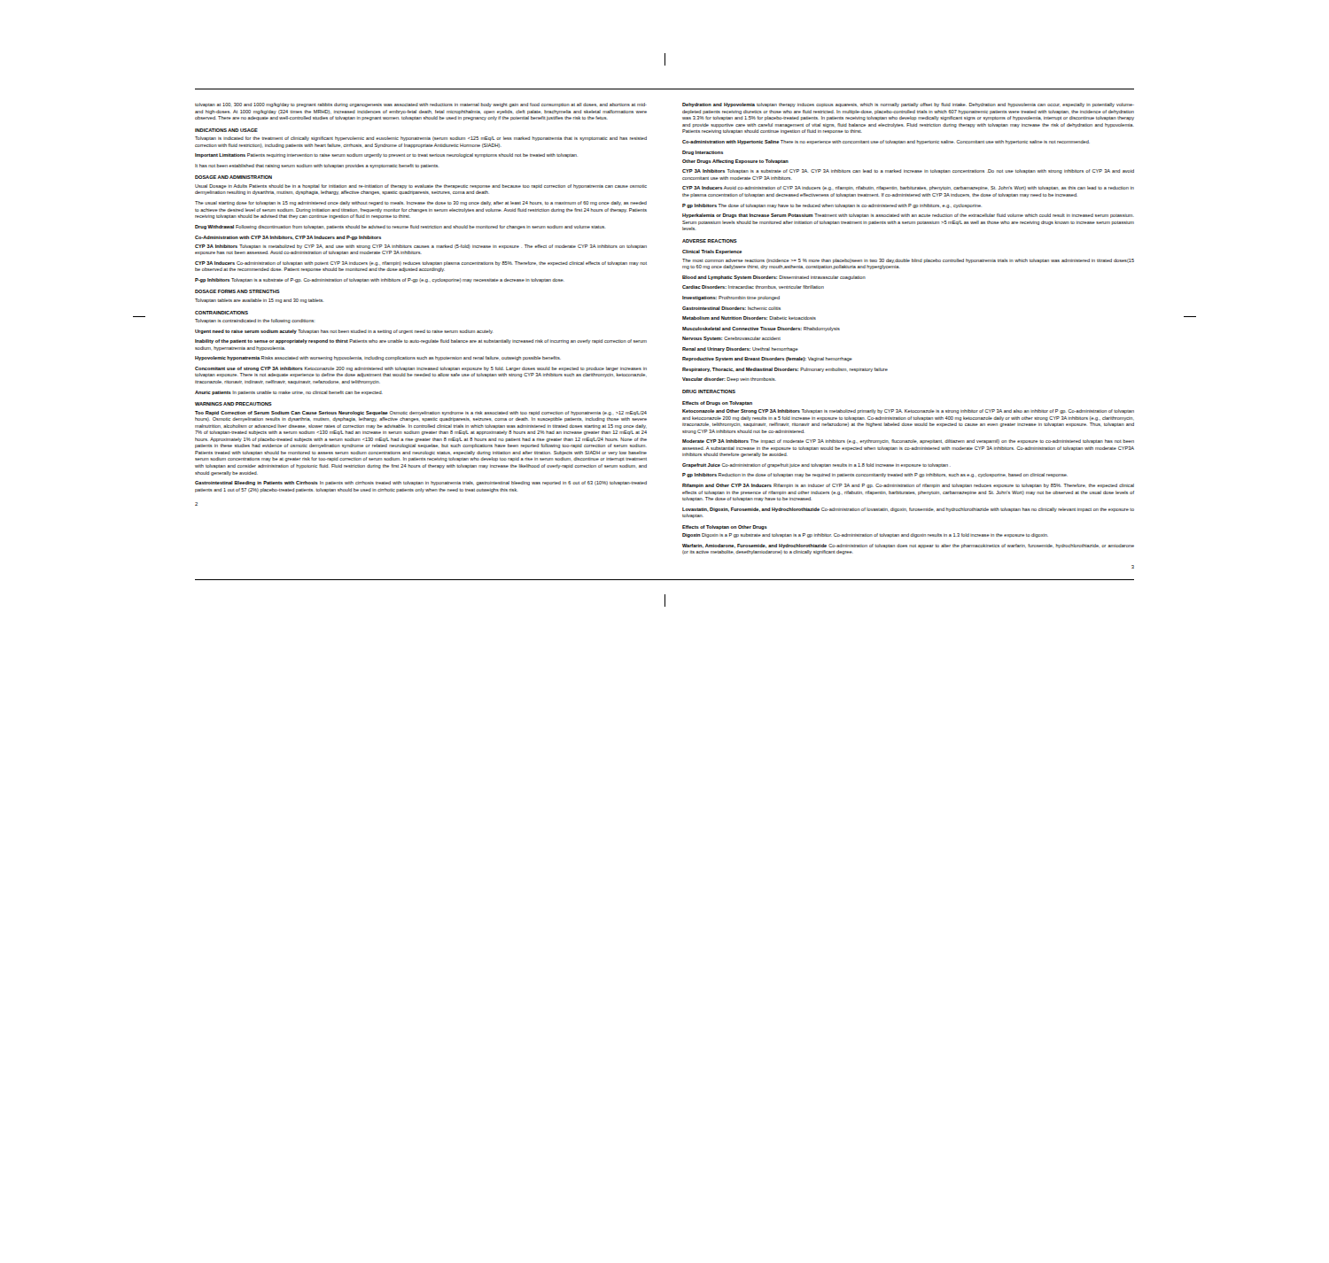tolvaptan at 100, 300 and 1000 mg/kg/day to pregnant rabbits during organogenesis was associated with reductions in maternal body weight gain and food consumption at all doses, and abortions at mid- and high-doses. At 1000 mg/kg/day (324 times the MRHD), increased incidences of embryo-fetal death, fetal microphthalmia, open eyelids, cleft palate, brachymelia and skeletal malformations were observed. There are no adequate and well-controlled studies of tolvaptan in pregnant women. tolvaptan should be used in pregnancy only if the potential benefit justifies the risk to the fetus.
INDICATIONS AND USAGE
Tolvaptan is indicated for the treatment of clinically significant hypervolemic and euvolemic hyponatremia (serum sodium <125 mEq/L or less marked hyponatremia that is symptomatic and has resisted correction with fluid restriction), including patients with heart failure, cirrhosis, and Syndrome of Inappropriate Antidiuretic Hormone (SIADH).
Important Limitations Patients requiring intervention to raise serum sodium urgently to prevent or to treat serious neurological symptoms should not be treated with tolvaptan.
It has not been established that raising serum sodium with tolvaptan provides a symptomatic benefit to patients.
DOSAGE AND ADMINISTRATION
Usual Dosage in Adults Patients should be in a hospital for initiation and re-initiation of therapy to evaluate the therapeutic response and because too rapid correction of hyponatremia can cause osmotic demyelination resulting in dysarthria, mutism, dysphagia, lethargy, affective changes, spastic quadriparesis, seizures, coma and death.
The usual starting dose for tolvaptan is 15 mg administered once daily without regard to meals. Increase the dose to 30 mg once daily, after at least 24 hours, to a maximum of 60 mg once daily, as needed to achieve the desired level of serum sodium. During initiation and titration, frequently monitor for changes in serum electrolytes and volume. Avoid fluid restriction during the first 24 hours of therapy. Patients receiving tolvaptan should be advised that they can continue ingestion of fluid in response to thirst.
Drug Withdrawal Following discontinuation from tolvaptan, patients should be advised to resume fluid restriction and should be monitored for changes in serum sodium and volume status.
Co-Administration with CYP 3A Inhibitors, CYP 3A Inducers and P-gp Inhibitors
CYP 3A Inhibitors Tolvaptan is metabolized by CYP 3A, and use with strong CYP 3A inhibitors causes a marked (5-fold) increase in exposure . The effect of moderate CYP 3A inhibitors on tolvaptan exposure has not been assessed. Avoid co-administration of tolvaptan and moderate CYP 3A inhibitors.
CYP 3A Inducers Co-administration of tolvaptan with potent CYP 3A inducers (e.g., rifampin) reduces tolvaptan plasma concentrations by 85%. Therefore, the expected clinical effects of tolvaptan may not be observed at the recommended dose. Patient response should be monitored and the dose adjusted accordingly.
P-gp Inhibitors Tolvaptan is a substrate of P-gp. Co-administration of tolvaptan with inhibitors of P-gp (e.g., cyclosporine) may necessitate a decrease in tolvaptan dose.
DOSAGE FORMS AND STRENGTHS
Tolvaptan tablets are available in 15 mg and 30 mg tablets.
CONTRAINDICATIONS
Tolvaptan is contraindicated in the following conditions:
Urgent need to raise serum sodium acutely Tolvaptan has not been studied in a setting of urgent need to raise serum sodium acutely.
Inability of the patient to sense or appropriately respond to thirst Patients who are unable to auto-regulate fluid balance are at substantially increased risk of incurring an overly rapid correction of serum sodium, hypernatremia and hypovolemia.
Hypovolemic hyponatremia Risks associated with worsening hypovolemia, including complications such as hypotension and renal failure, outweigh possible benefits.
Concomitant use of strong CYP 3A inhibitors Ketoconazole 200 mg administered with tolvaptan increased tolvaptan exposure by 5 fold. Larger doses would be expected to produce larger increases in tolvaptan exposure. There is not adequate experience to define the dose adjustment that would be needed to allow safe use of tolvaptan with strong CYP 3A inhibitors such as clarithromycin, ketoconazole, itraconazole, ritonavir, indinavir, nelfinavir, saquinavir, nefazodone, and telithromycin.
Anuric patients In patients unable to make urine, no clinical benefit can be expected.
WARNINGS AND PRECAUTIONS
Too Rapid Correction of Serum Sodium Can Cause Serious Neurologic Sequelae Osmotic demyelination syndrome is a risk associated with too rapid correction of hyponatremia (e.g., >12 mEq/L/24 hours). Osmotic demyelination results in dysarthria, mutism, dysphagia, lethargy, affective changes, spastic quadriparesis, seizures, coma or death. In susceptible patients, including those with severe malnutrition, alcoholism or advanced liver disease, slower rates of correction may be advisable. In controlled clinical trials in which tolvaptan was administered in titrated doses starting at 15 mg once daily, 7% of tolvaptan-treated subjects with a serum sodium <130 mEq/L had an increase in serum sodium greater than 8 mEq/L at approximately 8 hours and 2% had an increase greater than 12 mEq/L at 24 hours. Approximately 1% of placebo-treated subjects with a serum sodium <130 mEq/L had a rise greater than 8 mEq/L at 8 hours and no patient had a rise greater than 12 mEq/L/24 hours. None of the patients in these studies had evidence of osmotic demyelination syndrome or related neurological sequelae, but such complications have been reported following too-rapid correction of serum sodium. Patients treated with tolvaptan should be monitored to assess serum sodium concentrations and neurologic status, especially during initiation and after titration. Subjects with SIADH or very low baseline serum sodium concentrations may be at greater risk for too-rapid correction of serum sodium. In patients receiving tolvaptan who develop too rapid a rise in serum sodium, discontinue or interrupt treatment with tolvaptan and consider administration of hypotonic fluid. Fluid restriction during the first 24 hours of therapy with tolvaptan may increase the likelihood of overly-rapid correction of serum sodium, and should generally be avoided.
Gastrointestinal Bleeding in Patients with Cirrhosis In patients with cirrhosis treated with tolvaptan in hyponatremia trials, gastrointestinal bleeding was reported in 6 out of 63 (10%) tolvaptan-treated patients and 1 out of 57 (2%) placebo-treated patients. tolvaptan should be used in cirrhotic patients only when the need to treat outweighs this risk.
2
Dehydration and Hypovolemia tolvaptan therapy induces copious aquaresis, which is normally partially offset by fluid intake. Dehydration and hypovolemia can occur, especially in potentially volume-depleted patients receiving diuretics or those who are fluid restricted. In multiple-dose, placebo-controlled trials in which 607 hyponatremic patients were treated with tolvaptan, the incidence of dehydration was 3.3% for tolvaptan and 1.5% for placebo-treated patients. In patients receiving tolvaptan who develop medically significant signs or symptoms of hypovolemia, interrupt or discontinue tolvaptan therapy and provide supportive care with careful management of vital signs, fluid balance and electrolytes. Fluid restriction during therapy with tolvaptan may increase the risk of dehydration and hypovolemia. Patients receiving tolvaptan should continue ingestion of fluid in response to thirst.
Co-administration with Hypertonic Saline There is no experience with concomitant use of tolvaptan and hypertonic saline. Concomitant use with hypertonic saline is not recommended.
Drug Interactions
Other Drugs Affecting Exposure to Tolvaptan
CYP 3A Inhibitors Tolvaptan is a substrate of CYP 3A. CYP 3A inhibitors can lead to a marked increase in tolvaptan concentrations .Do not use tolvaptan with strong inhibitors of CYP 3A and avoid concomitant use with moderate CYP 3A inhibitors.
CYP 3A Inducers Avoid co-administration of CYP 3A inducers (e.g., rifampin, rifabutin, rifapentin, barbiturates, phenytoin, carbamazepine, St. John's Wort) with tolvaptan, as this can lead to a reduction in the plasma concentration of tolvaptan and decreased effectiveness of tolvaptan treatment. If co-administered with CYP 3A inducers, the dose of tolvaptan may need to be increased.
P gp Inhibitors The dose of tolvaptan may have to be reduced when tolvaptan is co-administered with P gp inhibitors, e.g., cyclosporine.
Hyperkalemia or Drugs that Increase Serum Potassium Treatment with tolvaptan is associated with an acute reduction of the extracellular fluid volume which could result in increased serum potassium. Serum potassium levels should be monitored after initiation of tolvaptan treatment in patients with a serum potassium >5 mEq/L as well as those who are receiving drugs known to increase serum potassium levels.
ADVERSE REACTIONS
Clinical Trials Experience
The most common adverse reactions (incidence >= 5 % more than placebo)seen in two 30 day,double blind placebo controlled hyponatremia trials in which tolvaptan was administered in titrated doses(15 mg to 60 mg once daily)were thirst, dry mouth,asthenia, constipation,pollakiuria and hyperglycemia.
Blood and Lymphatic System Disorders: Disseminated intravascular coagulation
Cardiac Disorders: Intracardiac thrombus, ventricular fibrillation
Investigations: Prothrombin time prolonged
Gastrointestinal Disorders: Ischemic colitis
Metabolism and Nutrition Disorders: Diabetic ketoacidosis
Musculoskeletal and Connective Tissue Disorders: Rhabdomyolysis
Nervous System: Cerebrovascular accident
Renal and Urinary Disorders: Urethral hemorrhage
Reproductive System and Breast Disorders (female): Vaginal hemorrhage
Respiratory, Thoracic, and Mediastinal Disorders: Pulmonary embolism, respiratory failure
Vascular disorder: Deep vein thrombosis.
DRUG INTERACTIONS
Effects of Drugs on Tolvaptan
Ketoconazole and Other Strong CYP 3A Inhibitors Tolvaptan is metabolized primarily by CYP 3A. Ketoconazole is a strong inhibitor of CYP 3A and also an inhibitor of P gp. Co-administration of tolvaptan and ketoconazole 200 mg daily results in a 5 fold increase in exposure to tolvaptan. Co-administration of tolvaptan with 400 mg ketoconazole daily or with other strong CYP 3A inhibitors (e.g., clarithromycin, itraconazole, telithromycin, saquinavir, nelfinavir, ritonavir and nefazodone) at the highest labeled dose would be expected to cause an even greater increase in tolvaptan exposure. Thus, tolvaptan and strong CYP 3A inhibitors should not be co-administered.
Moderate CYP 3A Inhibitors The impact of moderate CYP 3A inhibitors (e.g., erythromycin, fluconazole, aprepitant, diltiazem and verapamil) on the exposure to co-administered tolvaptan has not been assessed. A substantial increase in the exposure to tolvaptan would be expected when tolvaptan is co-administered with moderate CYP 3A inhibitors. Co-administration of tolvaptan with moderate CYP3A inhibitors should therefore generally be avoided.
Grapefruit Juice Co-administration of grapefruit juice and tolvaptan results in a 1.8 fold increase in exposure to tolvaptan .
P gp Inhibitors Reduction in the dose of tolvaptan may be required in patients concomitantly treated with P gp inhibitors, such as e.g., cyclosporine, based on clinical response.
Rifampin and Other CYP 3A Inducers Rifampin is an inducer of CYP 3A and P gp. Co-administration of rifampin and tolvaptan reduces exposure to tolvaptan by 85%. Therefore, the expected clinical effects of tolvaptan in the presence of rifampin and other inducers (e.g., rifabutin, rifapentin, barbiturates, phenytoin, carbamazepine and St. John's Wort) may not be observed at the usual dose levels of tolvaptan. The dose of tolvaptan may have to be increased.
Lovastatin, Digoxin, Furosemide, and Hydrochlorothiazide Co-administration of lovastatin, digoxin, furosemide, and hydrochlorothiazide with tolvaptan has no clinically relevant impact on the exposure to tolvaptan.
Effects of Tolvaptan on Other Drugs
Digoxin Digoxin is a P gp substrate and tolvaptan is a P gp inhibitor. Co-administration of tolvaptan and digoxin results in a 1.3 fold increase in the exposure to digoxin.
Warfarin, Amiodarone, Furosemide, and Hydrochlorothiazide Co-administration of tolvaptan does not appear to alter the pharmacokinetics of warfarin, furosemide, hydrochlorothiazide, or amiodarone (or its active metabolite, desethylamiodarone) to a clinically significant degree.
3